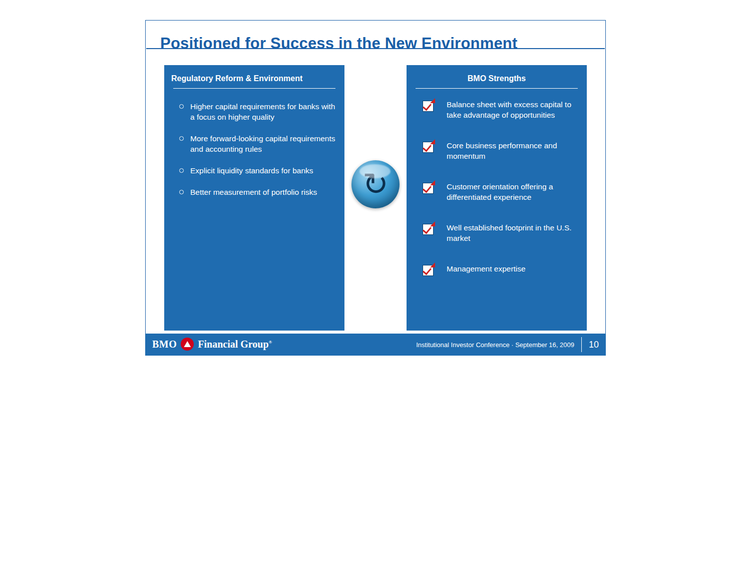Positioned for Success in the New Environment
Regulatory Reform & Environment
Higher capital requirements for banks with a focus on higher quality
More forward-looking capital requirements and accounting rules
Explicit liquidity standards for banks
Better measurement of portfolio risks
BMO Strengths
Balance sheet with excess capital to take advantage of opportunities
Core business performance and momentum
Customer orientation offering a differentiated experience
Well established footprint in the U.S. market
Management expertise
BMO Financial Group®
Institutional Investor Conference · September 16, 2009 10